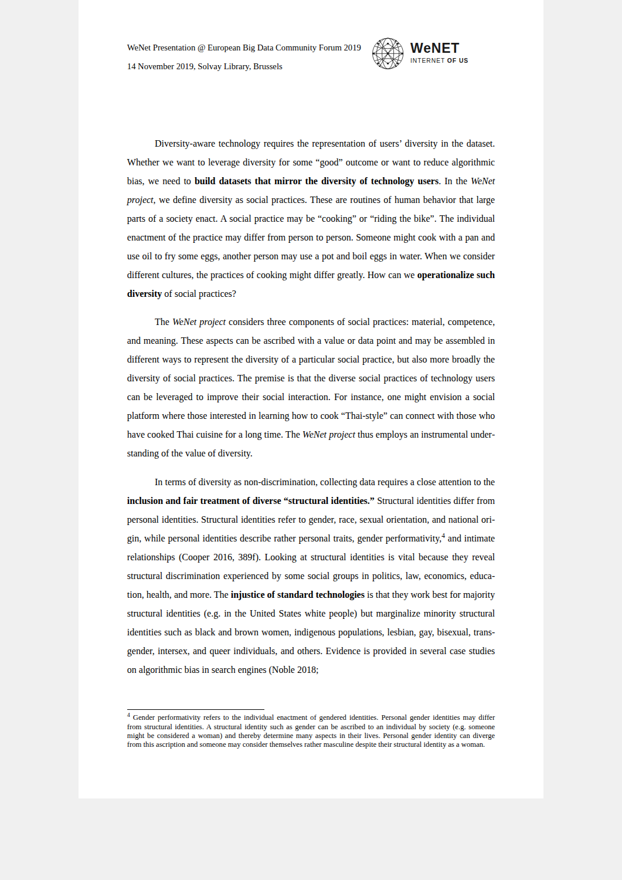WeNet Presentation @ European Big Data Community Forum 2019
14 November 2019, Solvay Library, Brussels
WeNET INTERNET OF US
Diversity-aware technology requires the representation of users’ diversity in the dataset. Whether we want to leverage diversity for some “good” outcome or want to reduce algorithmic bias, we need to build datasets that mirror the diversity of technology users. In the WeNet project, we define diversity as social practices. These are routines of human behavior that large parts of a society enact. A social practice may be “cooking” or “riding the bike”. The individual enactment of the practice may differ from person to person. Someone might cook with a pan and use oil to fry some eggs, another person may use a pot and boil eggs in water. When we consider different cultures, the practices of cooking might differ greatly. How can we operationalize such diversity of social practices?
The WeNet project considers three components of social practices: material, competence, and meaning. These aspects can be ascribed with a value or data point and may be assembled in different ways to represent the diversity of a particular social practice, but also more broadly the diversity of social practices. The premise is that the diverse social practices of technology users can be leveraged to improve their social interaction. For instance, one might envision a social platform where those interested in learning how to cook “Thai-style” can connect with those who have cooked Thai cuisine for a long time. The WeNet project thus employs an instrumental understanding of the value of diversity.
In terms of diversity as non-discrimination, collecting data requires a close attention to the inclusion and fair treatment of diverse “structural identities.” Structural identities differ from personal identities. Structural identities refer to gender, race, sexual orientation, and national origin, while personal identities describe rather personal traits, gender performativity,4 and intimate relationships (Cooper 2016, 389f). Looking at structural identities is vital because they reveal structural discrimination experienced by some social groups in politics, law, economics, education, health, and more. The injustice of standard technologies is that they work best for majority structural identities (e.g. in the United States white people) but marginalize minority structural identities such as black and brown women, indigenous populations, lesbian, gay, bisexual, transgender, intersex, and queer individuals, and others. Evidence is provided in several case studies on algorithmic bias in search engines (Noble 2018;
4 Gender performativity refers to the individual enactment of gendered identities. Personal gender identities may differ from structural identities. A structural identity such as gender can be ascribed to an individual by society (e.g. someone might be considered a woman) and thereby determine many aspects in their lives. Personal gender identity can diverge from this ascription and someone may consider themselves rather masculine despite their structural identity as a woman.